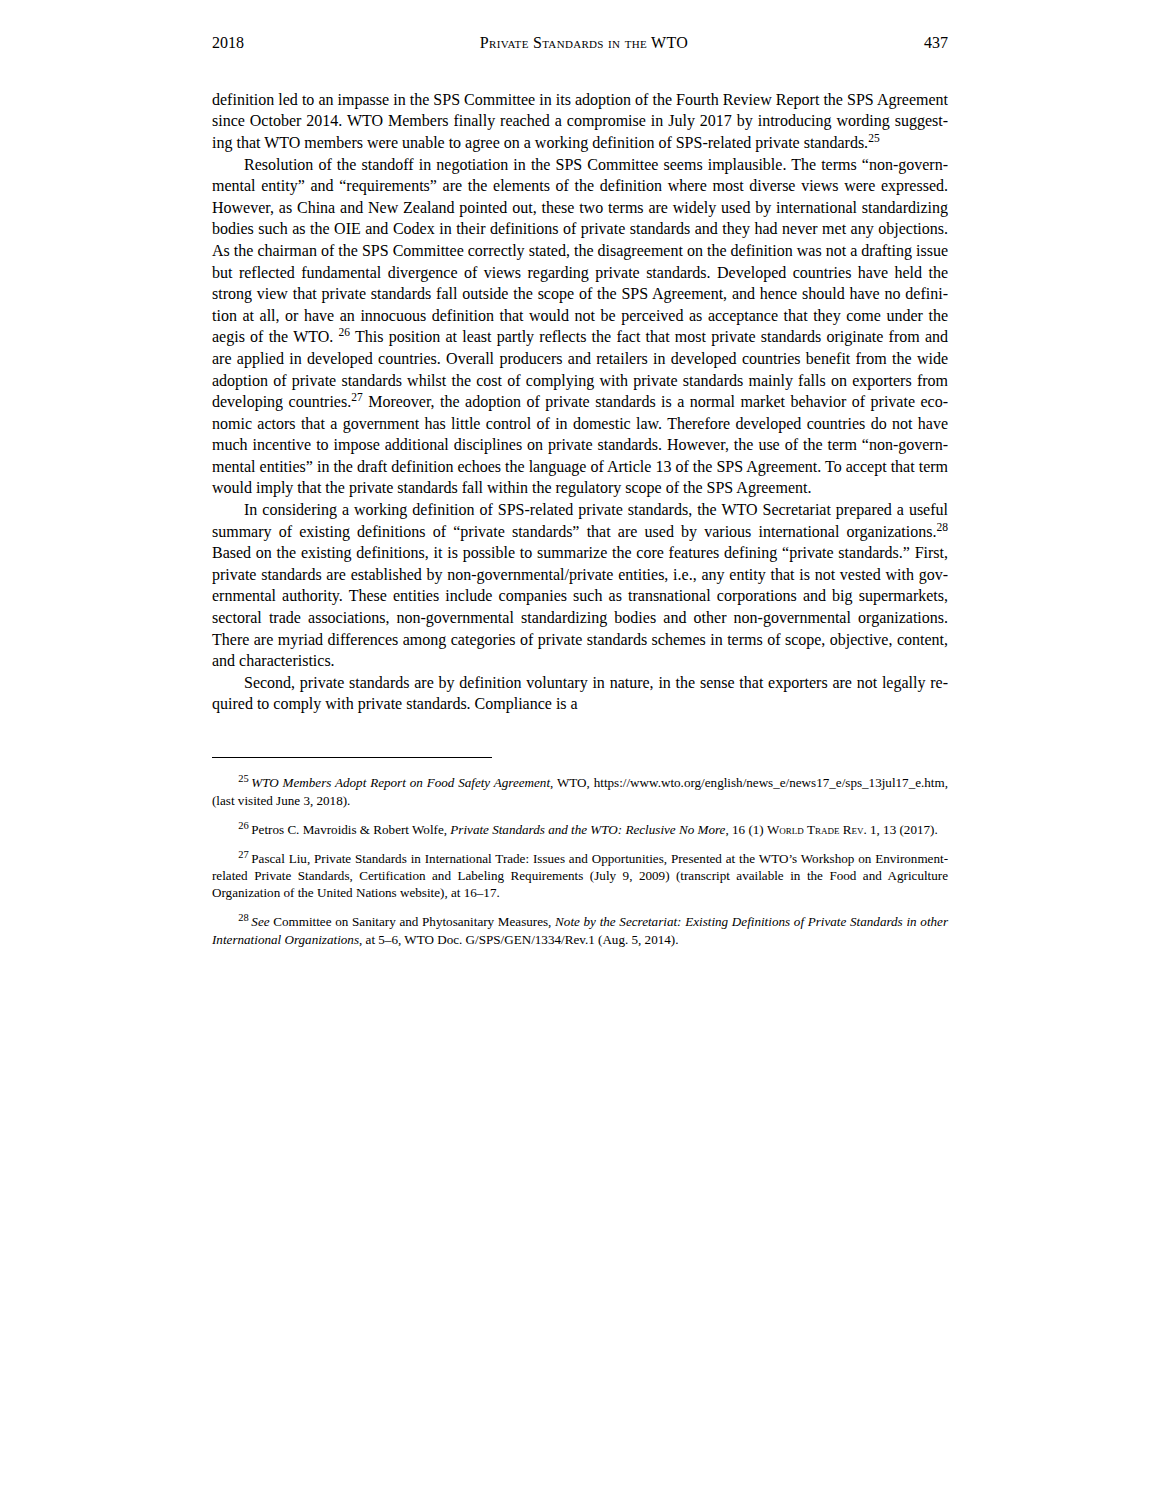2018 Private Standards in the WTO 437
definition led to an impasse in the SPS Committee in its adoption of the Fourth Review Report the SPS Agreement since October 2014. WTO Members finally reached a compromise in July 2017 by introducing wording suggesting that WTO members were unable to agree on a working definition of SPS-related private standards.25
Resolution of the standoff in negotiation in the SPS Committee seems implausible. The terms “non-governmental entity” and “requirements” are the elements of the definition where most diverse views were expressed. However, as China and New Zealand pointed out, these two terms are widely used by international standardizing bodies such as the OIE and Codex in their definitions of private standards and they had never met any objections. As the chairman of the SPS Committee correctly stated, the disagreement on the definition was not a drafting issue but reflected fundamental divergence of views regarding private standards. Developed countries have held the strong view that private standards fall outside the scope of the SPS Agreement, and hence should have no definition at all, or have an innocuous definition that would not be perceived as acceptance that they come under the aegis of the WTO. 26 This position at least partly reflects the fact that most private standards originate from and are applied in developed countries. Overall producers and retailers in developed countries benefit from the wide adoption of private standards whilst the cost of complying with private standards mainly falls on exporters from developing countries.27 Moreover, the adoption of private standards is a normal market behavior of private economic actors that a government has little control of in domestic law. Therefore developed countries do not have much incentive to impose additional disciplines on private standards. However, the use of the term “non-governmental entities” in the draft definition echoes the language of Article 13 of the SPS Agreement. To accept that term would imply that the private standards fall within the regulatory scope of the SPS Agreement.
In considering a working definition of SPS-related private standards, the WTO Secretariat prepared a useful summary of existing definitions of “private standards” that are used by various international organizations.28 Based on the existing definitions, it is possible to summarize the core features defining “private standards.” First, private standards are established by non-governmental/private entities, i.e., any entity that is not vested with governmental authority. These entities include companies such as transnational corporations and big supermarkets, sectoral trade associations, non-governmental standardizing bodies and other non-governmental organizations. There are myriad differences among categories of private standards schemes in terms of scope, objective, content, and characteristics.
Second, private standards are by definition voluntary in nature, in the sense that exporters are not legally required to comply with private standards. Compliance is a
25 WTO Members Adopt Report on Food Safety Agreement, WTO, https://www.wto.org/english/news_e/news17_e/sps_13jul17_e.htm, (last visited June 3, 2018).
26 Petros C. Mavroidis & Robert Wolfe, Private Standards and the WTO: Reclusive No More, 16 (1) World Trade Rev. 1, 13 (2017).
27 Pascal Liu, Private Standards in International Trade: Issues and Opportunities, Presented at the WTO’s Workshop on Environment-related Private Standards, Certification and Labeling Requirements (July 9, 2009) (transcript available in the Food and Agriculture Organization of the United Nations website), at 16–17.
28 See Committee on Sanitary and Phytosanitary Measures, Note by the Secretariat: Existing Definitions of Private Standards in other International Organizations, at 5–6, WTO Doc. G/SPS/GEN/1334/Rev.1 (Aug. 5, 2014).